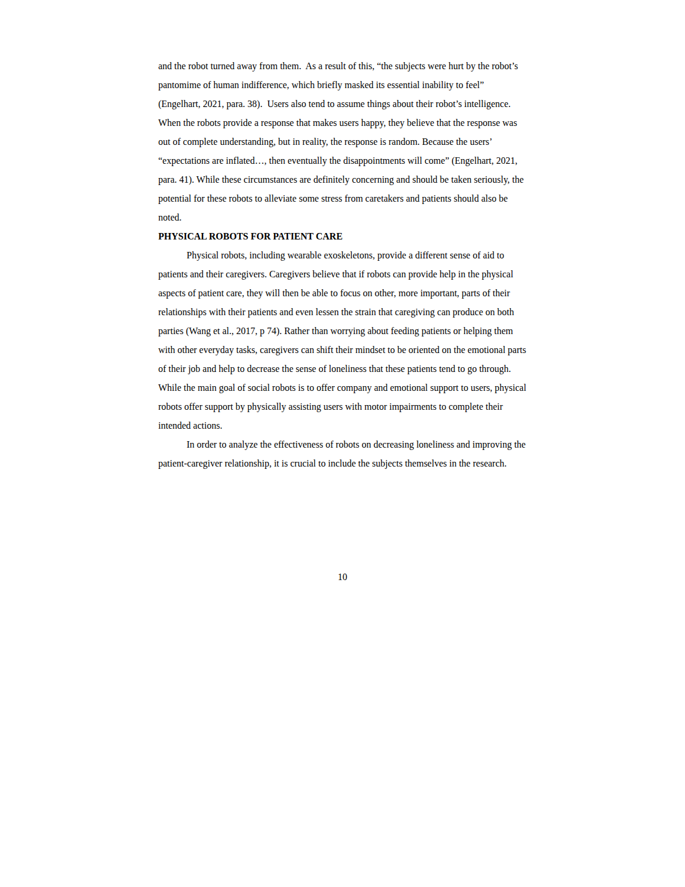and the robot turned away from them. As a result of this, “the subjects were hurt by the robot’s pantomime of human indifference, which briefly masked its essential inability to feel” (Engelhart, 2021, para. 38). Users also tend to assume things about their robot’s intelligence. When the robots provide a response that makes users happy, they believe that the response was out of complete understanding, but in reality, the response is random. Because the users’ “expectations are inflated…, then eventually the disappointments will come” (Engelhart, 2021, para. 41). While these circumstances are definitely concerning and should be taken seriously, the potential for these robots to alleviate some stress from caretakers and patients should also be noted.
Physical Robots for Patient Care
Physical robots, including wearable exoskeletons, provide a different sense of aid to patients and their caregivers. Caregivers believe that if robots can provide help in the physical aspects of patient care, they will then be able to focus on other, more important, parts of their relationships with their patients and even lessen the strain that caregiving can produce on both parties (Wang et al., 2017, p 74). Rather than worrying about feeding patients or helping them with other everyday tasks, caregivers can shift their mindset to be oriented on the emotional parts of their job and help to decrease the sense of loneliness that these patients tend to go through. While the main goal of social robots is to offer company and emotional support to users, physical robots offer support by physically assisting users with motor impairments to complete their intended actions.
In order to analyze the effectiveness of robots on decreasing loneliness and improving the patient-caregiver relationship, it is crucial to include the subjects themselves in the research.
10